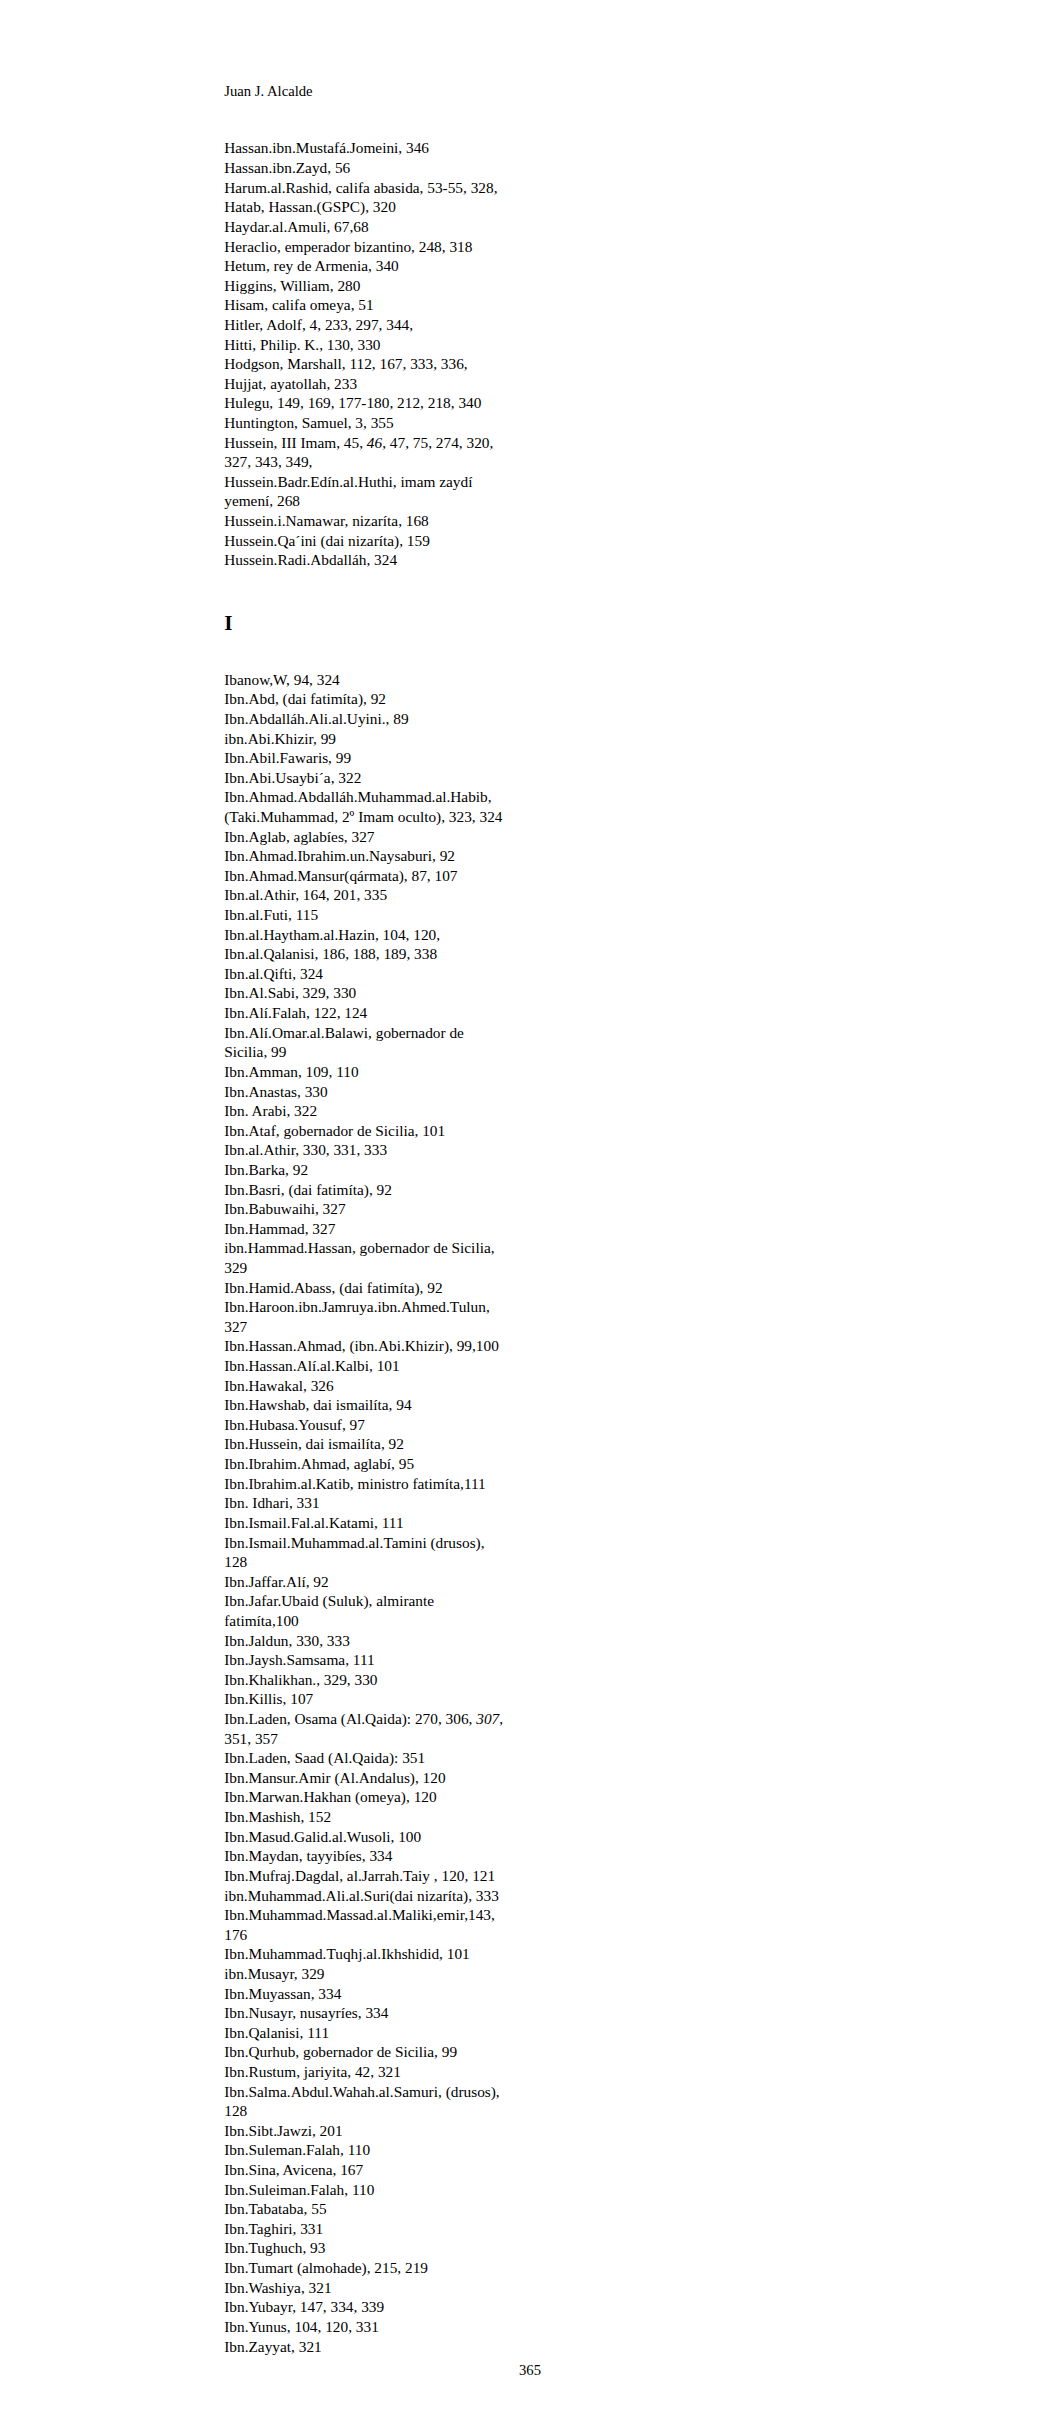Juan J. Alcalde
Hassan.ibn.Mustafá.Jomeini, 346
Hassan.ibn.Zayd, 56
Harum.al.Rashid, califa abasida, 53-55, 328,
Hatab, Hassan.(GSPC), 320
Haydar.al.Amuli, 67,68
Heraclio, emperador bizantino, 248, 318
Hetum, rey de Armenia, 340
Higgins, William, 280
Hisam, califa omeya, 51
Hitler, Adolf, 4, 233, 297, 344,
Hitti, Philip. K., 130, 330
Hodgson, Marshall, 112, 167, 333, 336,
Hujjat, ayatollah, 233
Hulegu, 149, 169, 177-180, 212, 218, 340
Huntington, Samuel, 3, 355
Hussein, III Imam, 45, 46, 47, 75, 274, 320, 327, 343, 349,
Hussein.Badr.Edín.al.Huthi, imam zaydí yemení, 268
Hussein.i.Namawar, nizaríta, 168
Hussein.Qa´ini (dai nizaríta), 159
Hussein.Radi.Abdalláh, 324
I
Ibanow,W, 94, 324
Ibn.Abd, (dai fatimíta), 92
Ibn.Abdalláh.Ali.al.Uyini., 89
ibn.Abi.Khizir, 99
Ibn.Abil.Fawaris, 99
Ibn.Abi.Usaybi´a, 322
Ibn.Ahmad.Abdalláh.Muhammad.al.Habib, (Taki.Muhammad, 2º Imam oculto), 323, 324
Ibn.Aglab, aglabíes, 327
Ibn.Ahmad.Ibrahim.un.Naysaburi, 92
Ibn.Ahmad.Mansur(qármata), 87, 107
Ibn.al.Athir, 164, 201, 335
Ibn.al.Futi, 115
Ibn.al.Haytham.al.Hazin, 104, 120,
Ibn.al.Qalanisi, 186, 188, 189, 338
Ibn.al.Qifti, 324
Ibn.Al.Sabi, 329, 330
Ibn.Alí.Falah, 122, 124
Ibn.Alí.Omar.al.Balawi, gobernador de Sicilia, 99
Ibn.Amman, 109, 110
Ibn.Anastas, 330
Ibn. Arabi, 322
Ibn.Ataf, gobernador de Sicilia, 101
Ibn.al.Athir, 330, 331, 333
Ibn.Barka, 92
Ibn.Basri, (dai fatimíta), 92
Ibn.Babuwaihi, 327
Ibn.Hammad, 327
ibn.Hammad.Hassan, gobernador de Sicilia, 329
Ibn.Hamid.Abass, (dai fatimíta), 92
Ibn.Haroon.ibn.Jamruya.ibn.Ahmed.Tulun, 327
Ibn.Hassan.Ahmad, (ibn.Abi.Khizir), 99,100
Ibn.Hassan.Alí.al.Kalbi, 101
Ibn.Hawakal, 326
Ibn.Hawshab, dai ismailíta, 94
Ibn.Hubasa.Yousuf, 97
Ibn.Hussein, dai ismailíta, 92
Ibn.Ibrahim.Ahmad, aglabí, 95
Ibn.Ibrahim.al.Katib, ministro fatimíta,111
Ibn. Idhari, 331
Ibn.Ismail.Fal.al.Katami, 111
Ibn.Ismail.Muhammad.al.Tamini (drusos), 128
Ibn.Jaffar.Alí, 92
Ibn.Jafar.Ubaid (Suluk), almirante fatimíta,100
Ibn.Jaldun, 330, 333
Ibn.Jaysh.Samsama, 111
Ibn.Khalikhan., 329, 330
Ibn.Killis, 107
Ibn.Laden, Osama (Al.Qaida): 270, 306, 307, 351, 357
Ibn.Laden, Saad (Al.Qaida): 351
Ibn.Mansur.Amir (Al.Andalus), 120
Ibn.Marwan.Hakhan (omeya), 120
Ibn.Mashish, 152
Ibn.Masud.Galid.al.Wusoli, 100
Ibn.Maydan, tayyibíes, 334
Ibn.Mufraj.Dagdal, al.Jarrah.Taiy , 120, 121
ibn.Muhammad.Ali.al.Suri(dai nizaríta), 333
Ibn.Muhammad.Massad.al.Maliki,emir,143, 176
Ibn.Muhammad.Tuqhj.al.Ikhshidid, 101
ibn.Musayr, 329
Ibn.Muyassan, 334
Ibn.Nusayr, nusayríes, 334
Ibn.Qalanisi, 111
Ibn.Qurhub, gobernador de Sicilia, 99
Ibn.Rustum, jariyita, 42, 321
Ibn.Salma.Abdul.Wahah.al.Samuri, (drusos), 128
Ibn.Sibt.Jawzi, 201
Ibn.Suleman.Falah, 110
Ibn.Sina, Avicena, 167
Ibn.Suleiman.Falah, 110
Ibn.Tabataba, 55
Ibn.Taghiri, 331
Ibn.Tughuch, 93
Ibn.Tumart (almohade), 215, 219
Ibn.Washiya, 321
Ibn.Yubayr, 147, 334, 339
Ibn.Yunus, 104, 120, 331
Ibn.Zayyat, 321
365